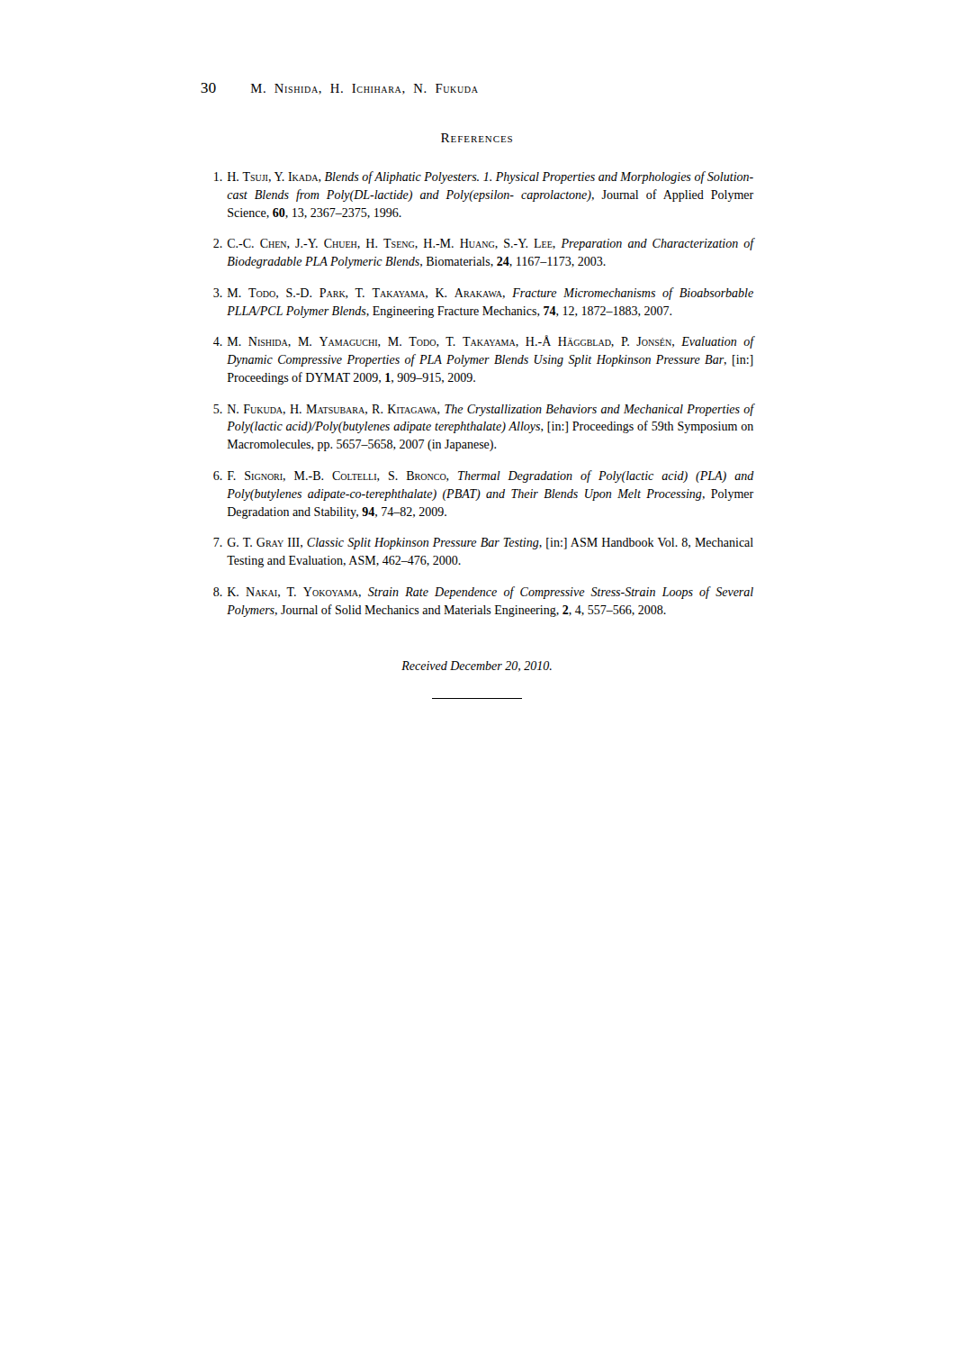30 M. Nishida, H. Ichihara, N. Fukuda
References
H. Tsuji, Y. Ikada, Blends of Aliphatic Polyesters. 1. Physical Properties and Morphologies of Solution-cast Blends from Poly(DL-lactide) and Poly(epsilon- caprolactone), Journal of Applied Polymer Science, 60, 13, 2367–2375, 1996.
C.-C. Chen, J.-Y. Chueh, H. Tseng, H.-M. Huang, S.-Y. Lee, Preparation and Characterization of Biodegradable PLA Polymeric Blends, Biomaterials, 24, 1167–1173, 2003.
M. Todo, S.-D. Park, T. Takayama, K. Arakawa, Fracture Micromechanisms of Bioabsorbable PLLA/PCL Polymer Blends, Engineering Fracture Mechanics, 74, 12, 1872–1883, 2007.
M. Nishida, M. Yamaguchi, M. Todo, T. Takayama, H.-Å Häggblad, P. Jonsén, Evaluation of Dynamic Compressive Properties of PLA Polymer Blends Using Split Hopkinson Pressure Bar, [in:] Proceedings of DYMAT 2009, 1, 909–915, 2009.
N. Fukuda, H. Matsubara, R. Kitagawa, The Crystallization Behaviors and Mechanical Properties of Poly(lactic acid)/Poly(butylenes adipate terephthalate) Alloys, [in:] Proceedings of 59th Symposium on Macromolecules, pp. 5657–5658, 2007 (in Japanese).
F. Signori, M.-B. Coltelli, S. Bronco, Thermal Degradation of Poly(lactic acid) (PLA) and Poly(butylenes adipate-co-terephthalate) (PBAT) and Their Blends Upon Melt Processing, Polymer Degradation and Stability, 94, 74–82, 2009.
G. T. Gray III, Classic Split Hopkinson Pressure Bar Testing, [in:] ASM Handbook Vol. 8, Mechanical Testing and Evaluation, ASM, 462–476, 2000.
K. Nakai, T. Yokoyama, Strain Rate Dependence of Compressive Stress-Strain Loops of Several Polymers, Journal of Solid Mechanics and Materials Engineering, 2, 4, 557–566, 2008.
Received December 20, 2010.